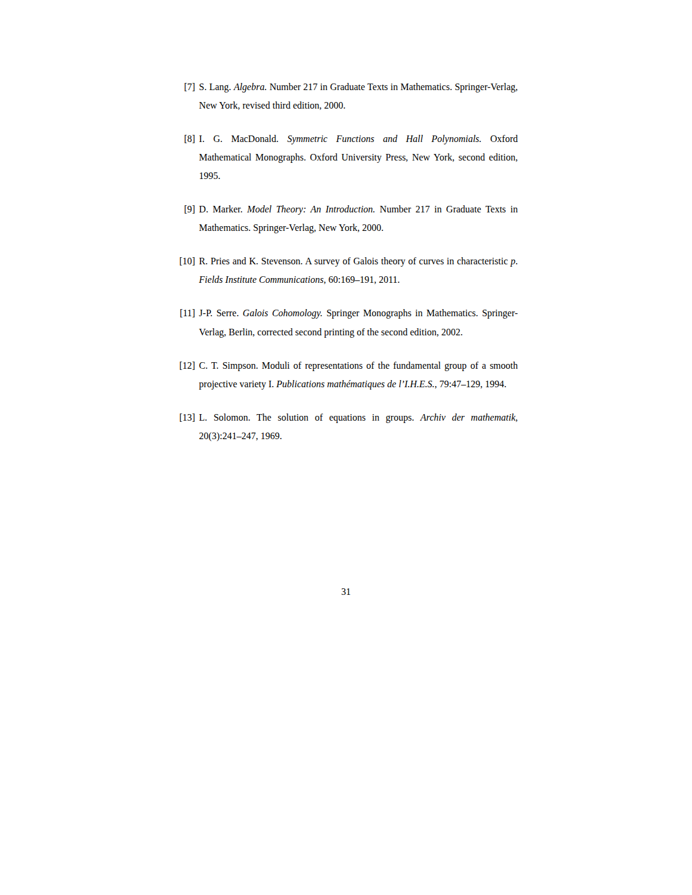[7] S. Lang. Algebra. Number 217 in Graduate Texts in Mathematics. Springer-Verlag, New York, revised third edition, 2000.
[8] I. G. MacDonald. Symmetric Functions and Hall Polynomials. Oxford Mathematical Monographs. Oxford University Press, New York, second edition, 1995.
[9] D. Marker. Model Theory: An Introduction. Number 217 in Graduate Texts in Mathematics. Springer-Verlag, New York, 2000.
[10] R. Pries and K. Stevenson. A survey of Galois theory of curves in characteristic p. Fields Institute Communications, 60:169–191, 2011.
[11] J-P. Serre. Galois Cohomology. Springer Monographs in Mathematics. Springer-Verlag, Berlin, corrected second printing of the second edition, 2002.
[12] C. T. Simpson. Moduli of representations of the fundamental group of a smooth projective variety I. Publications mathématiques de l’I.H.E.S., 79:47–129, 1994.
[13] L. Solomon. The solution of equations in groups. Archiv der mathematik, 20(3):241–247, 1969.
31